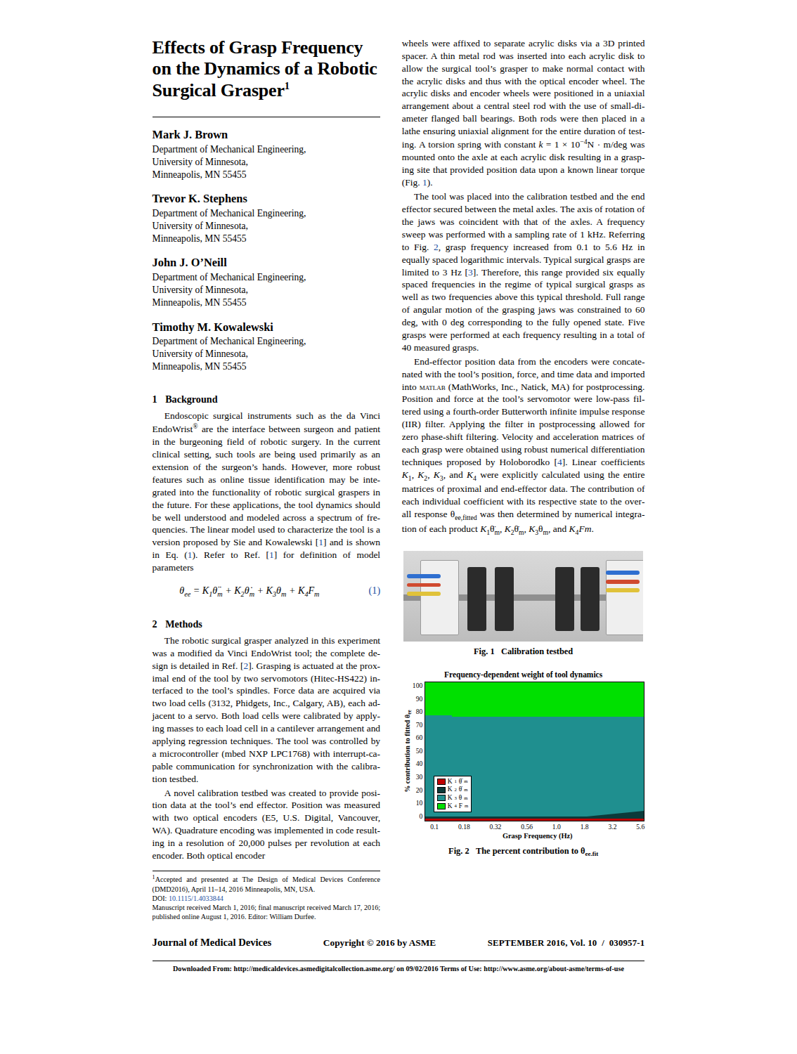Effects of Grasp Frequency on the Dynamics of a Robotic Surgical Grasper1
Mark J. Brown
Department of Mechanical Engineering,
University of Minnesota,
Minneapolis, MN 55455
Trevor K. Stephens
Department of Mechanical Engineering,
University of Minnesota,
Minneapolis, MN 55455
John J. O’Neill
Department of Mechanical Engineering,
University of Minnesota,
Minneapolis, MN 55455
Timothy M. Kowalewski
Department of Mechanical Engineering,
University of Minnesota,
Minneapolis, MN 55455
1 Background
Endoscopic surgical instruments such as the da Vinci EndoWrist® are the interface between surgeon and patient in the burgeoning field of robotic surgery. In the current clinical setting, such tools are being used primarily as an extension of the surgeon’s hands. However, more robust features such as online tissue identification may be integrated into the functionality of robotic surgical graspers in the future. For these applications, the tool dynamics should be well understood and modeled across a spectrum of frequencies. The linear model used to characterize the tool is a version proposed by Sie and Kowalewski [1] and is shown in Eq. (1). Refer to Ref. [1] for definition of model parameters
θee = K1θ̈m + K2θ̇m + K3θm + K4Fm
(1)
2 Methods
The robotic surgical grasper analyzed in this experiment was a modified da Vinci EndoWrist tool; the complete design is detailed in Ref. [2]. Grasping is actuated at the proximal end of the tool by two servomotors (Hitec-HS422) interfaced to the tool’s spindles. Force data are acquired via two load cells (3132, Phidgets, Inc., Calgary, AB), each adjacent to a servo. Both load cells were calibrated by applying masses to each load cell in a cantilever arrangement and applying regression techniques. The tool was controlled by a microcontroller (mbed NXP LPC1768) with interrupt-capable communication for synchronization with the calibration testbed.
A novel calibration testbed was created to provide position data at the tool’s end effector. Position was measured with two optical encoders (E5, U.S. Digital, Vancouver, WA). Quadrature encoding was implemented in code resulting in a resolution of 20,000 pulses per revolution at each encoder. Both optical encoder
1Accepted and presented at The Design of Medical Devices Conference (DMD2016), April 11–14, 2016 Minneapolis, MN, USA.
DOI: 10.1115/1.4033844
Manuscript received March 1, 2016; final manuscript received March 17, 2016; published online August 1, 2016. Editor: William Durfee.
wheels were affixed to separate acrylic disks via a 3D printed spacer. A thin metal rod was inserted into each acrylic disk to allow the surgical tool’s grasper to make normal contact with the acrylic disks and thus with the optical encoder wheel. The acrylic disks and encoder wheels were positioned in a uniaxial arrangement about a central steel rod with the use of small-diameter flanged ball bearings. Both rods were then placed in a lathe ensuring uniaxial alignment for the entire duration of testing. A torsion spring with constant k = 1 × 10−4N · m/deg was mounted onto the axle at each acrylic disk resulting in a grasping site that provided position data upon a known linear torque (Fig. 1).
The tool was placed into the calibration testbed and the end effector secured between the metal axles. The axis of rotation of the jaws was coincident with that of the axles. A frequency sweep was performed with a sampling rate of 1 kHz. Referring to Fig. 2, grasp frequency increased from 0.1 to 5.6 Hz in equally spaced logarithmic intervals. Typical surgical grasps are limited to 3 Hz [3]. Therefore, this range provided six equally spaced frequencies in the regime of typical surgical grasps as well as two frequencies above this typical threshold. Full range of angular motion of the grasping jaws was constrained to 60 deg, with 0 deg corresponding to the fully opened state. Five grasps were performed at each frequency resulting in a total of 40 measured grasps.
End-effector position data from the encoders were concatenated with the tool’s position, force, and time data and imported into matlab (MathWorks, Inc., Natick, MA) for postprocessing. Position and force at the tool’s servomotor were low-pass filtered using a fourth-order Butterworth infinite impulse response (IIR) filter. Applying the filter in postprocessing allowed for zero phase-shift filtering. Velocity and acceleration matrices of each grasp were obtained using robust numerical differentiation techniques proposed by Holoborodko [4]. Linear coefficients K1, K2, K3, and K4 were explicitly calculated using the entire matrices of proximal and end-effector data. The contribution of each individual coefficient with its respective state to the overall response θee,fitted was then determined by numerical integration of each product K1θ̈m, K2θ̇m, K3θm, and K4Fm.
Fig. 1 Calibration testbed
Frequency-dependent weight of tool dynamics
% contribution to fitted θee
100
90
80
70
60
50
40
30
20
10
0
K1θ̈m
K2θ̇m
K3θm
K4Fm
0.1
0.18
0.32
0.56
1.0
1.8
3.2
5.6
Grasp Frequency (Hz)
Fig. 2 The percent contribution to θee.fit
Journal of Medical Devices
Copyright © 2016 by ASME
SEPTEMBER 2016, Vol. 10 / 030957-1
Downloaded From: http://medicaldevices.asmedigitalcollection.asme.org/ on 09/02/2016 Terms of Use: http://www.asme.org/about-asme/terms-of-use